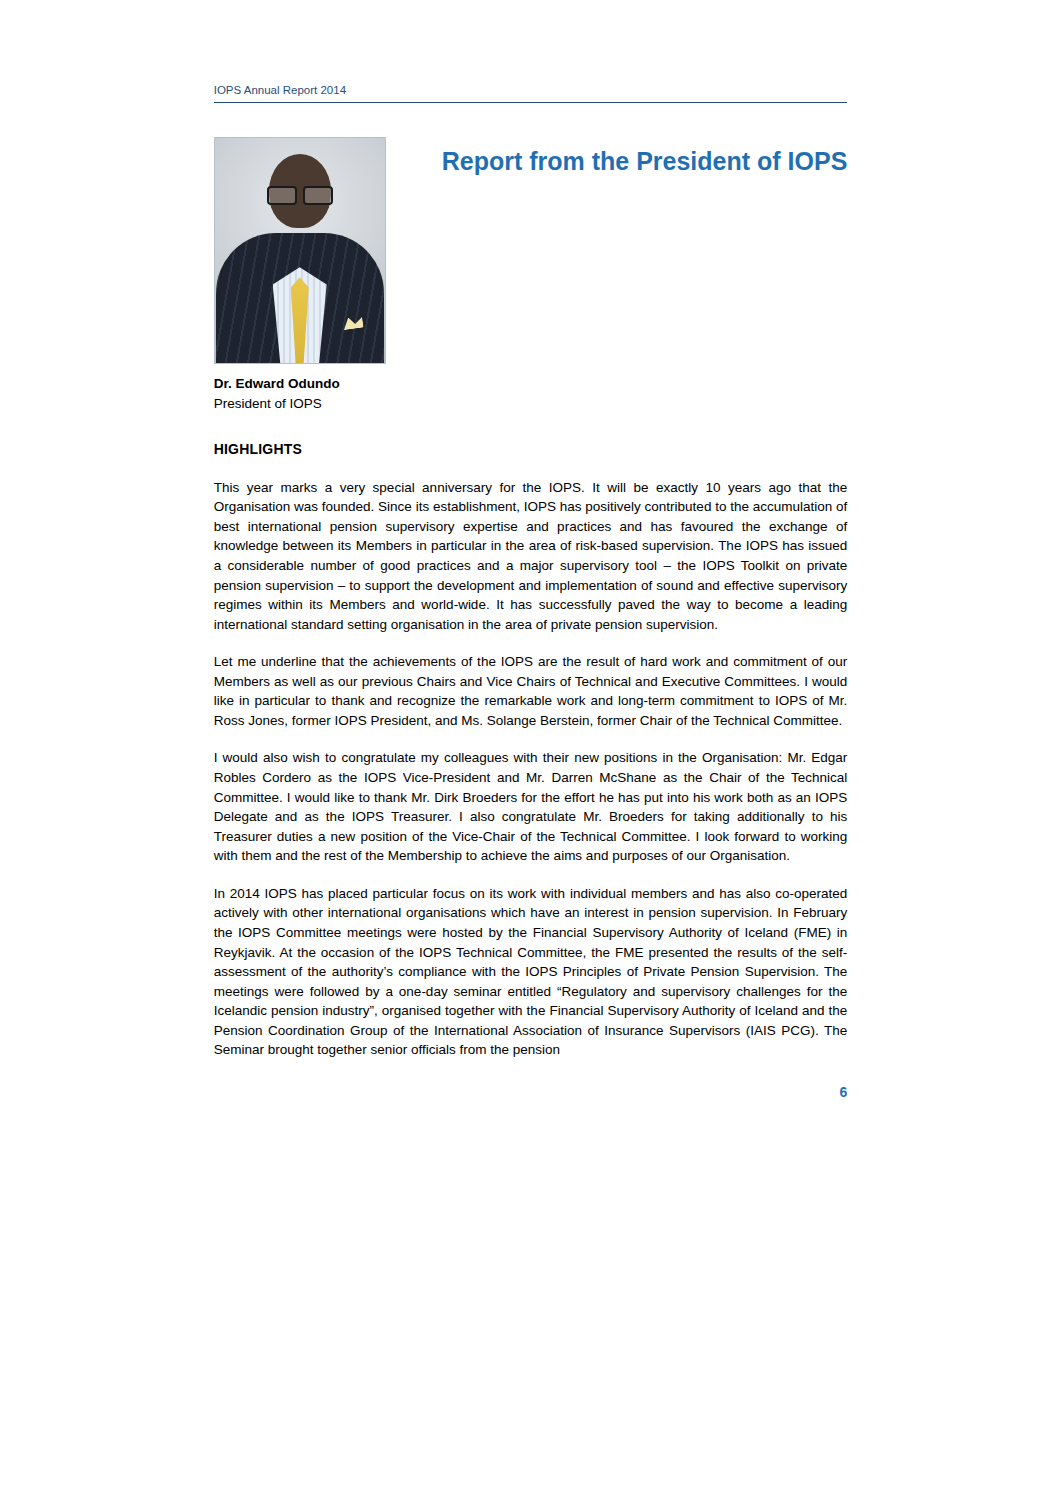IOPS Annual Report 2014
Report from the President of IOPS
Dr. Edward Odundo
President of IOPS
HIGHLIGHTS
This year marks a very special anniversary for the IOPS. It will be exactly 10 years ago that the Organisation was founded. Since its establishment, IOPS has positively contributed to the accumulation of best international pension supervisory expertise and practices and has favoured the exchange of knowledge between its Members in particular in the area of risk-based supervision. The IOPS has issued a considerable number of good practices and a major supervisory tool – the IOPS Toolkit on private pension supervision – to support the development and implementation of sound and effective supervisory regimes within its Members and world-wide. It has successfully paved the way to become a leading international standard setting organisation in the area of private pension supervision.
Let me underline that the achievements of the IOPS are the result of hard work and commitment of our Members as well as our previous Chairs and Vice Chairs of Technical and Executive Committees. I would like in particular to thank and recognize the remarkable work and long-term commitment to IOPS of Mr. Ross Jones, former IOPS President, and Ms. Solange Berstein, former Chair of the Technical Committee.
I would also wish to congratulate my colleagues with their new positions in the Organisation: Mr. Edgar Robles Cordero as the IOPS Vice-President and Mr. Darren McShane as the Chair of the Technical Committee. I would like to thank Mr. Dirk Broeders for the effort he has put into his work both as an IOPS Delegate and as the IOPS Treasurer. I also congratulate Mr. Broeders for taking additionally to his Treasurer duties a new position of the Vice-Chair of the Technical Committee. I look forward to working with them and the rest of the Membership to achieve the aims and purposes of our Organisation.
In 2014 IOPS has placed particular focus on its work with individual members and has also co-operated actively with other international organisations which have an interest in pension supervision. In February the IOPS Committee meetings were hosted by the Financial Supervisory Authority of Iceland (FME) in Reykjavik. At the occasion of the IOPS Technical Committee, the FME presented the results of the self-assessment of the authority’s compliance with the IOPS Principles of Private Pension Supervision. The meetings were followed by a one-day seminar entitled “Regulatory and supervisory challenges for the Icelandic pension industry”, organised together with the Financial Supervisory Authority of Iceland and the Pension Coordination Group of the International Association of Insurance Supervisors (IAIS PCG). The Seminar brought together senior officials from the pension
6